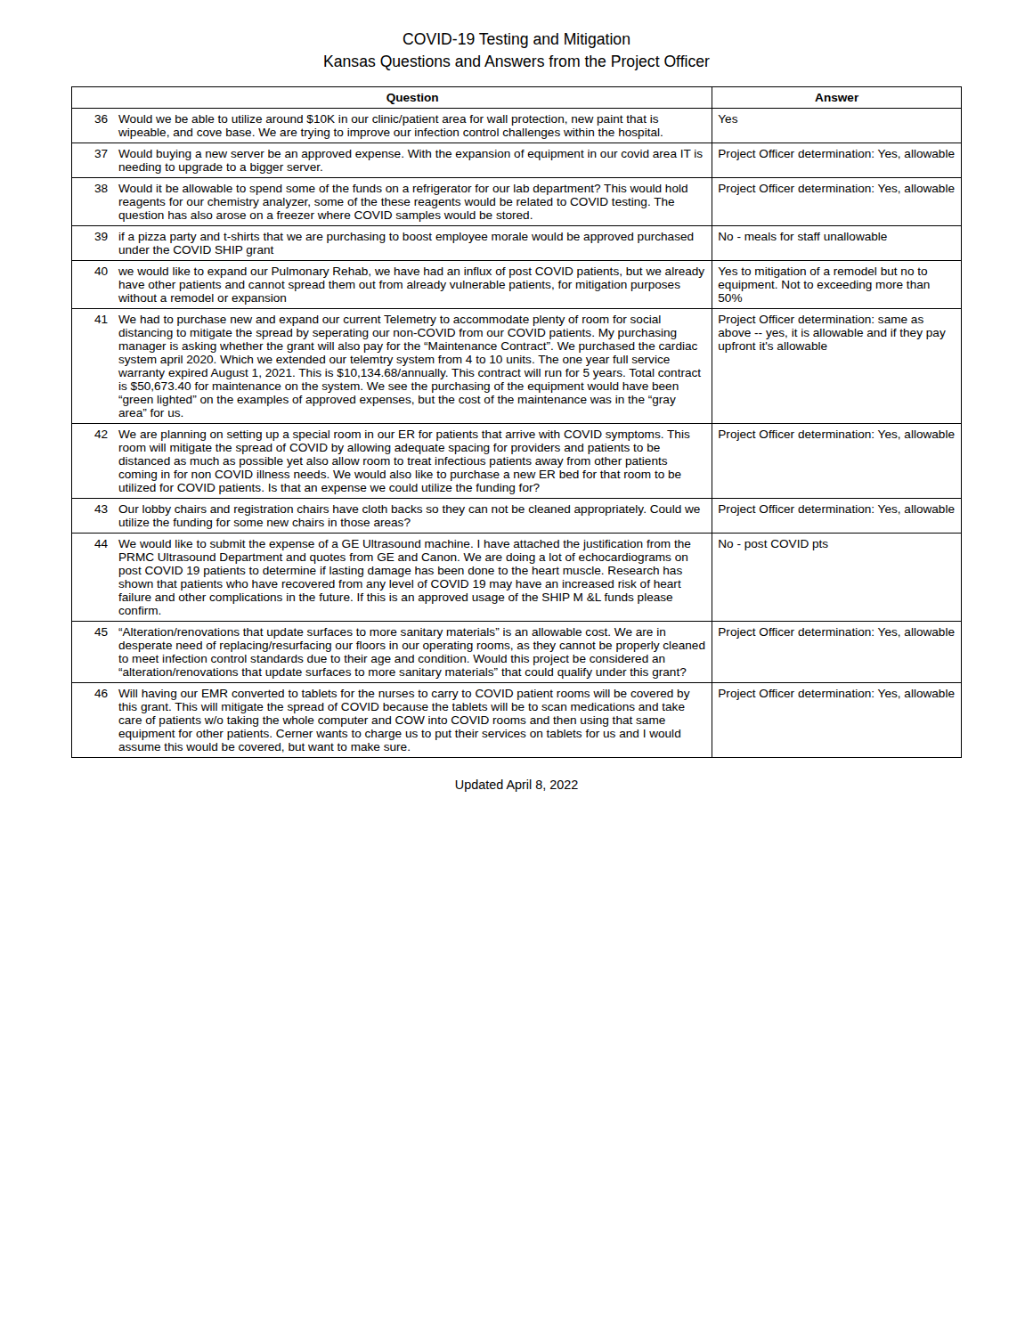COVID-19 Testing and Mitigation
Kansas Questions and Answers from the Project Officer
| | Question | Answer |
| --- | --- | --- |
| 36 | Would we be able to utilize around $10K in our clinic/patient area for wall protection, new paint that is wipeable, and cove base. We are trying to improve our infection control challenges within the hospital. | Yes |
| 37 | Would buying a new server be an approved expense. With the expansion of equipment in our covid area IT is needing to upgrade to a bigger server. | Project Officer determination: Yes, allowable |
| 38 | Would it be allowable to spend some of the funds on a refrigerator for our lab department? This would hold reagents for our chemistry analyzer, some of the these reagents would be related to COVID testing. The question has also arose on a freezer where COVID samples would be stored. | Project Officer determination: Yes, allowable |
| 39 | if a pizza party and t-shirts that we are purchasing to boost employee morale would be approved purchased under the COVID SHIP grant | No - meals for staff unallowable |
| 40 | we would like to expand our Pulmonary Rehab, we have had an influx of post COVID patients, but we already have other patients and cannot spread them out from already vulnerable patients, for mitigation purposes without a remodel or expansion | Yes to mitigation of a remodel but no to equipment. Not to exceeding more than 50% |
| 41 | We had to purchase new and expand our current Telemetry to accommodate plenty of room for social distancing to mitigate the spread by seperating our non-COVID from our COVID patients. My purchasing manager is asking whether the grant will also pay for the “Maintenance Contract”. We purchased the cardiac system april 2020. Which we extended our telemtry system from 4 to 10 units. The one year full service warranty expired August 1, 2021. This is $10,134.68/annually. This contract will run for 5 years. Total contract is $50,673.40 for maintenance on the system. We see the purchasing of the equipment would have been “green lighted” on the examples of approved expenses, but the cost of the maintenance was in the “gray area” for us. | Project Officer determination: same as above -- yes, it is allowable and if they pay upfront it's allowable |
| 42 | We are planning on setting up a special room in our ER for patients that arrive with COVID symptoms. This room will mitigate the spread of COVID by allowing adequate spacing for providers and patients to be distanced as much as possible yet also allow room to treat infectious patients away from other patients coming in for non COVID illness needs. We would also like to purchase a new ER bed for that room to be utilized for COVID patients. Is that an expense we could utilize the funding for? | Project Officer determination: Yes, allowable |
| 43 | Our lobby chairs and registration chairs have cloth backs so they can not be cleaned appropriately. Could we utilize the funding for some new chairs in those areas? | Project Officer determination: Yes, allowable |
| 44 | We would like to submit the expense of a GE Ultrasound machine. I have attached the justification from the PRMC Ultrasound Department and quotes from GE and Canon. We are doing a lot of echocardiograms on post COVID 19 patients to determine if lasting damage has been done to the heart muscle. Research has shown that patients who have recovered from any level of COVID 19 may have an increased risk of heart failure and other complications in the future. If this is an approved usage of the SHIP M &L funds please confirm. | No - post COVID pts |
| 45 | “Alteration/renovations that update surfaces to more sanitary materials” is an allowable cost. We are in desperate need of replacing/resurfacing our floors in our operating rooms, as they cannot be properly cleaned to meet infection control standards due to their age and condition. Would this project be considered an “alteration/renovations that update surfaces to more sanitary materials” that could qualify under this grant? | Project Officer determination: Yes, allowable |
| 46 | Will having our EMR converted to tablets for the nurses to carry to COVID patient rooms will be covered by this grant. This will mitigate the spread of COVID because the tablets will be to scan medications and take care of patients w/o taking the whole computer and COW into COVID rooms and then using that same equipment for other patients. Cerner wants to charge us to put their services on tablets for us and I would assume this would be covered, but want to make sure. | Project Officer determination: Yes, allowable |
Updated April 8, 2022